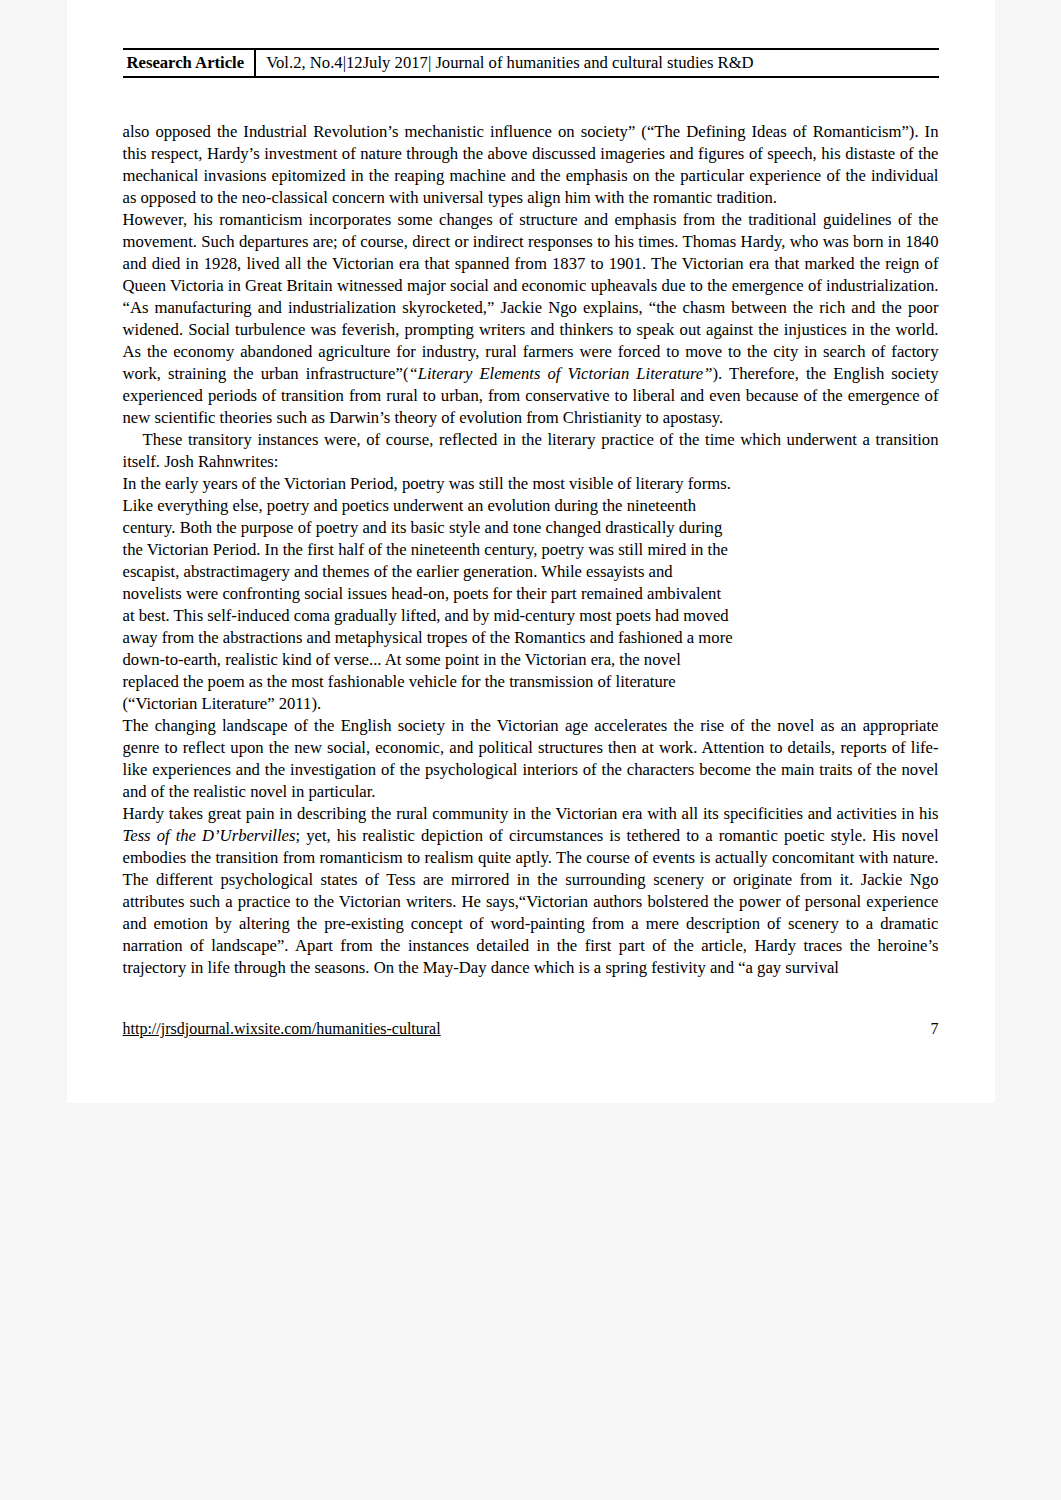Research Article
Vol.2, No.4|12July 2017| Journal of humanities and cultural studies R&D
also opposed the Industrial Revolution’s mechanistic influence on society” (“The Defining Ideas of Romanticism”). In this respect, Hardy’s investment of nature through the above discussed imageries and figures of speech, his distaste of the mechanical invasions epitomized in the reaping machine and the emphasis on the particular experience of the individual as opposed to the neo-classical concern with universal types align him with the romantic tradition.
However, his romanticism incorporates some changes of structure and emphasis from the traditional guidelines of the movement. Such departures are; of course, direct or indirect responses to his times. Thomas Hardy, who was born in 1840 and died in 1928, lived all the Victorian era that spanned from 1837 to 1901. The Victorian era that marked the reign of Queen Victoria in Great Britain witnessed major social and economic upheavals due to the emergence of industrialization. “As manufacturing and industrialization skyrocketed,” Jackie Ngo explains, “the chasm between the rich and the poor widened. Social turbulence was feverish, prompting writers and thinkers to speak out against the injustices in the world. As the economy abandoned agriculture for industry, rural farmers were forced to move to the city in search of factory work, straining the urban infrastructure”(“Literary Elements of Victorian Literature”). Therefore, the English society experienced periods of transition from rural to urban, from conservative to liberal and even because of the emergence of new scientific theories such as Darwin’s theory of evolution from Christianity to apostasy.
These transitory instances were, of course, reflected in the literary practice of the time which underwent a transition itself. Josh Rahnwrites:
In the early years of the Victorian Period, poetry was still the most visible of literary forms.
Like everything else, poetry and poetics underwent an evolution during the nineteenth
century. Both the purpose of poetry and its basic style and tone changed drastically during
the Victorian Period. In the first half of the nineteenth century, poetry was still mired in the
escapist, abstractimagery and themes of the earlier generation. While essayists and
novelists were confronting social issues head-on, poets for their part remained ambivalent
at best. This self-induced coma gradually lifted, and by mid-century most poets had moved
away from the abstractions and metaphysical tropes of the Romantics and fashioned a more
down-to-earth, realistic kind of verse... At some point in the Victorian era, the novel
replaced the poem as the most fashionable vehicle for the transmission of literature
(“Victorian Literature” 2011).
The changing landscape of the English society in the Victorian age accelerates the rise of the novel as an appropriate genre to reflect upon the new social, economic, and political structures then at work. Attention to details, reports of life-like experiences and the investigation of the psychological interiors of the characters become the main traits of the novel and of the realistic novel in particular.
Hardy takes great pain in describing the rural community in the Victorian era with all its specificities and activities in his Tess of the D’Urbervilles; yet, his realistic depiction of circumstances is tethered to a romantic poetic style. His novel embodies the transition from romanticism to realism quite aptly. The course of events is actually concomitant with nature. The different psychological states of Tess are mirrored in the surrounding scenery or originate from it. Jackie Ngo attributes such a practice to the Victorian writers. He says,“Victorian authors bolstered the power of personal experience and emotion by altering the pre-existing concept of word-painting from a mere description of scenery to a dramatic narration of landscape”. Apart from the instances detailed in the first part of the article, Hardy traces the heroine’s trajectory in life through the seasons. On the May-Day dance which is a spring festivity and “a gay survival
http://jrsdjournal.wixsite.com/humanities-cultural 7